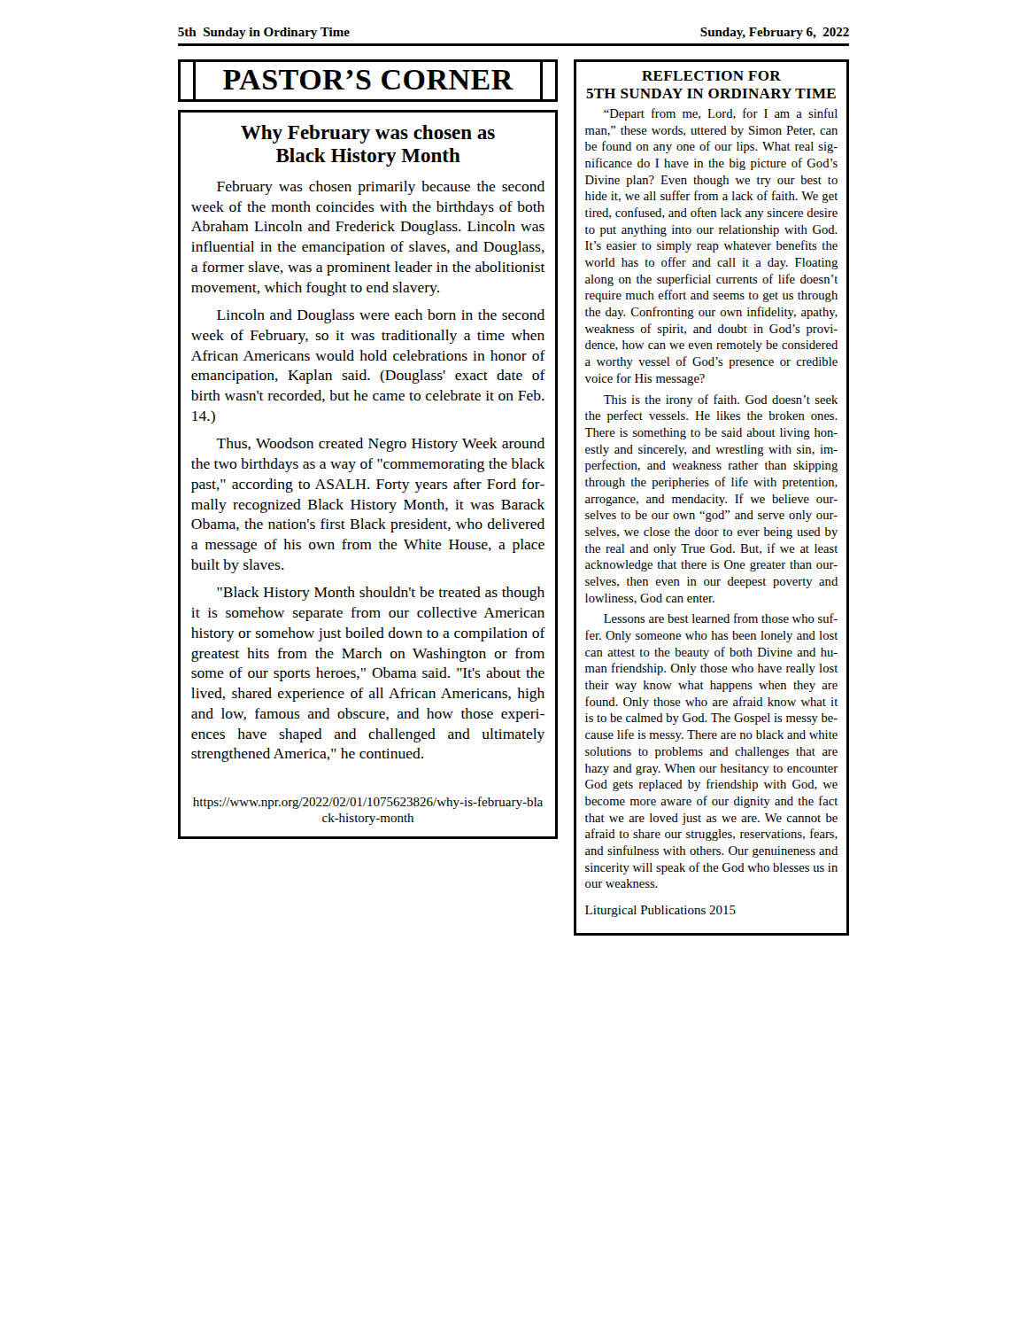5th Sunday in Ordinary Time
Sunday, February 6, 2022
PASTOR’S CORNER
Why February was chosen as
Black History Month
February was chosen primarily because the second week of the month coincides with the birthdays of both Abraham Lincoln and Frederick Douglass. Lincoln was influential in the emancipation of slaves, and Douglass, a former slave, was a prominent leader in the abolitionist movement, which fought to end slavery.
Lincoln and Douglass were each born in the second week of February, so it was traditionally a time when African Americans would hold celebrations in honor of emancipation, Kaplan said. (Douglass' exact date of birth wasn't recorded, but he came to celebrate it on Feb. 14.)
Thus, Woodson created Negro History Week around the two birthdays as a way of "commemorating the black past," according to ASALH. Forty years after Ford formally recognized Black History Month, it was Barack Obama, the nation's first Black president, who delivered a message of his own from the White House, a place built by slaves.
"Black History Month shouldn't be treated as though it is somehow separate from our collective American history or somehow just boiled down to a compilation of greatest hits from the March on Washington or from some of our sports heroes," Obama said. "It's about the lived, shared experience of all African Americans, high and low, famous and obscure, and how those experiences have shaped and challenged and ultimately strengthened America," he continued.
https://www.npr.org/2022/02/01/1075623826/why-is-february-black-history-month
REFLECTION FOR 5TH SUNDAY IN ORDINARY TIME
“Depart from me, Lord, for I am a sinful man,” these words, uttered by Simon Peter, can be found on any one of our lips. What real significance do I have in the big picture of God’s Divine plan? Even though we try our best to hide it, we all suffer from a lack of faith. We get tired, confused, and often lack any sincere desire to put anything into our relationship with God. It’s easier to simply reap whatever benefits the world has to offer and call it a day. Floating along on the superficial currents of life doesn’t require much effort and seems to get us through the day. Confronting our own infidelity, apathy, weakness of spirit, and doubt in God’s providence, how can we even remotely be considered a worthy vessel of God’s presence or credible voice for His message?
This is the irony of faith. God doesn’t seek the perfect vessels. He likes the broken ones. There is something to be said about living honestly and sincerely, and wrestling with sin, imperfection, and weakness rather than skipping through the peripheries of life with pretention, arrogance, and mendacity. If we believe ourselves to be our own “god” and serve only ourselves, we close the door to ever being used by the real and only True God. But, if we at least acknowledge that there is One greater than ourselves, then even in our deepest poverty and lowliness, God can enter.
Lessons are best learned from those who suffer. Only someone who has been lonely and lost can attest to the beauty of both Divine and human friendship. Only those who have really lost their way know what happens when they are found. Only those who are afraid know what it is to be calmed by God. The Gospel is messy because life is messy. There are no black and white solutions to problems and challenges that are hazy and gray. When our hesitancy to encounter God gets replaced by friendship with God, we become more aware of our dignity and the fact that we are loved just as we are. We cannot be afraid to share our struggles, reservations, fears, and sinfulness with others. Our genuineness and sincerity will speak of the God who blesses us in our weakness.
Liturgical Publications 2015